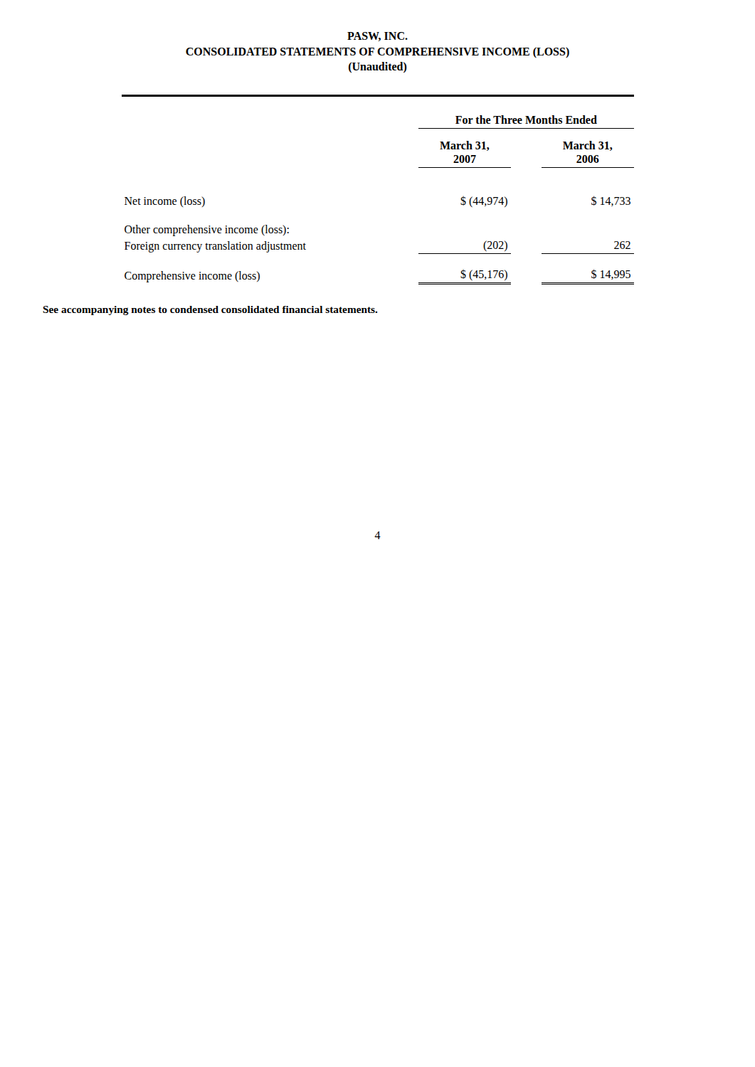PASW, INC.
CONSOLIDATED STATEMENTS OF COMPREHENSIVE INCOME (LOSS)
(Unaudited)
| | | For the Three Months Ended |
| | | March 31, 2007 | | March 31, 2006 |
| Net income (loss) | | $ (44,974) | | $ 14,733 |
| Other comprehensive income (loss): | | | | |
| Foreign currency translation adjustment | | (202) | | 262 |
| Comprehensive income (loss) | | $ (45,176) | | $ 14,995 |
See accompanying notes to condensed consolidated financial statements.
4